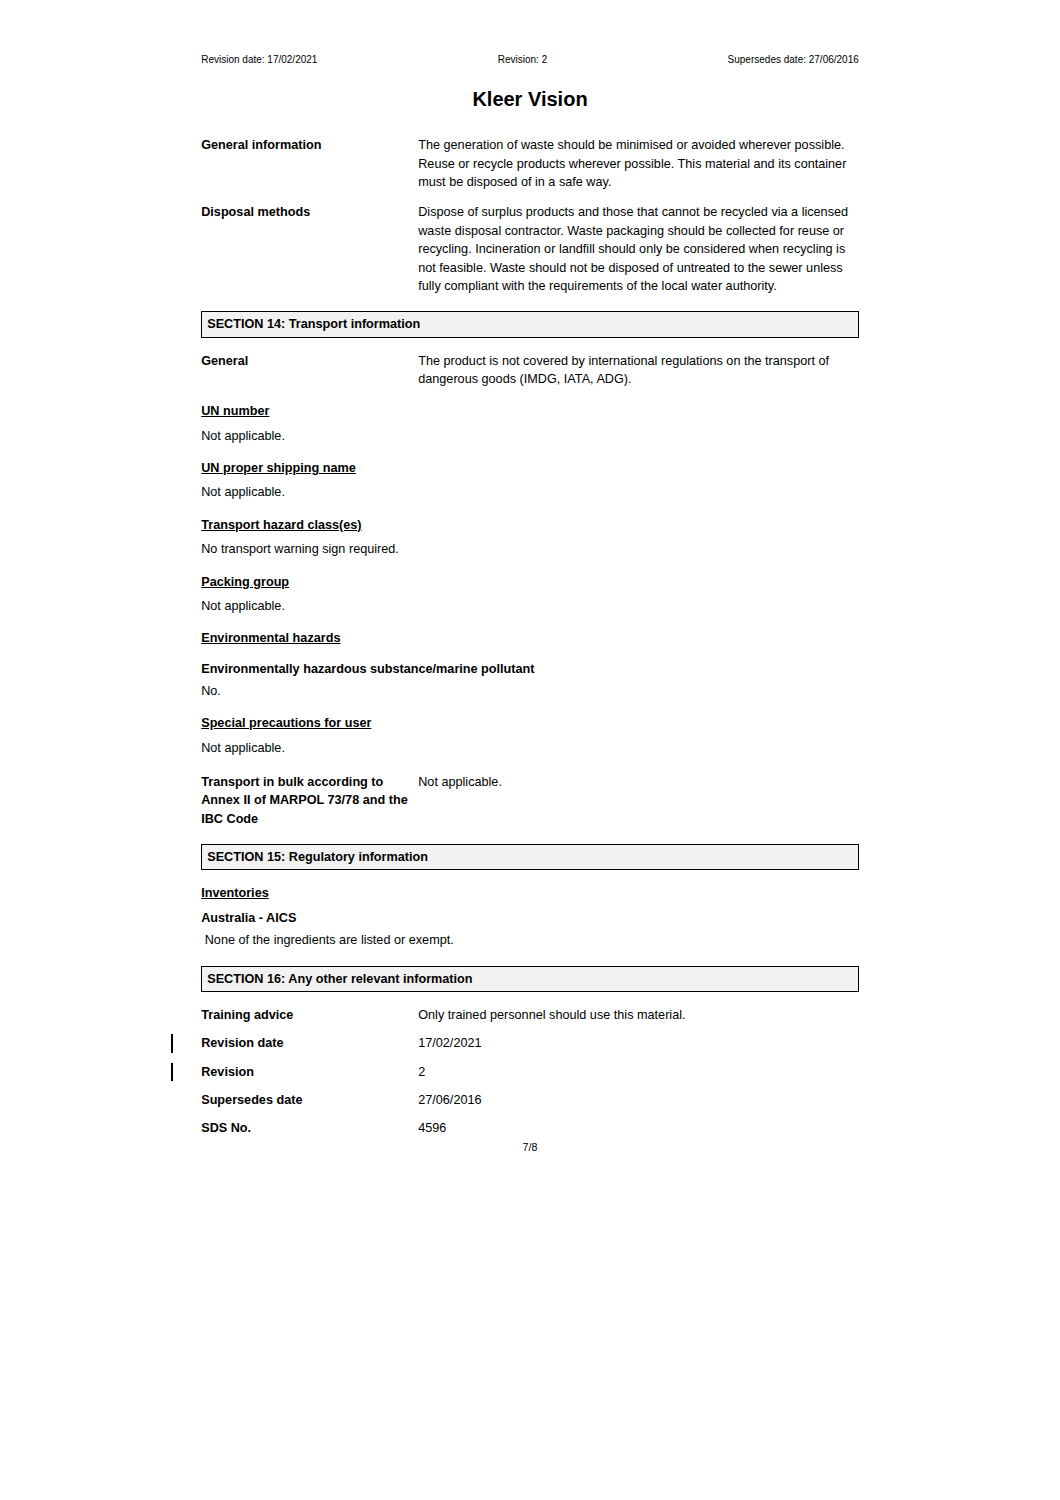Revision date: 17/02/2021 Revision: 2 Supersedes date: 27/06/2016
Kleer Vision
General information
The generation of waste should be minimised or avoided wherever possible. Reuse or recycle products wherever possible. This material and its container must be disposed of in a safe way.
Disposal methods
Dispose of surplus products and those that cannot be recycled via a licensed waste disposal contractor. Waste packaging should be collected for reuse or recycling. Incineration or landfill should only be considered when recycling is not feasible. Waste should not be disposed of untreated to the sewer unless fully compliant with the requirements of the local water authority.
SECTION 14: Transport information
General
The product is not covered by international regulations on the transport of dangerous goods (IMDG, IATA, ADG).
UN number
Not applicable.
UN proper shipping name
Not applicable.
Transport hazard class(es)
No transport warning sign required.
Packing group
Not applicable.
Environmental hazards
Environmentally hazardous substance/marine pollutant
No.
Special precautions for user
Not applicable.
Transport in bulk according to Annex II of MARPOL 73/78 and the IBC Code
Not applicable.
SECTION 15: Regulatory information
Inventories
Australia - AICS
None of the ingredients are listed or exempt.
SECTION 16: Any other relevant information
Training advice
Only trained personnel should use this material.
Revision date
17/02/2021
Revision
2
Supersedes date
27/06/2016
SDS No.
4596
7/8